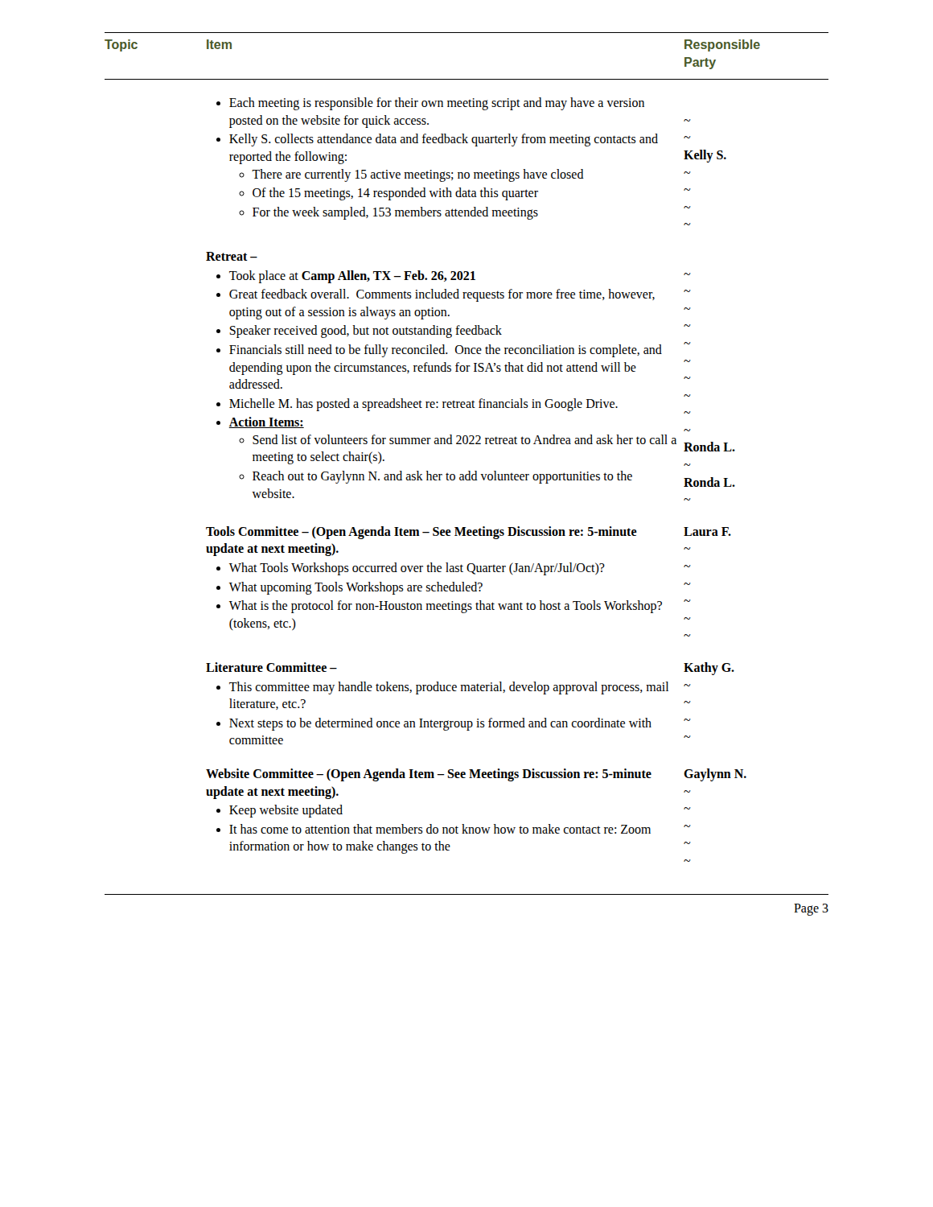| Topic | Item | Responsible Party |
| --- | --- | --- |
| | Each meeting is responsible for their own meeting script and may have a version posted on the website for quick access. Kelly S. collects attendance data and feedback quarterly from meeting contacts and reported the following: There are currently 15 active meetings; no meetings have closed Of the 15 meetings, 14 responded with data this quarter For the week sampled, 153 members attended meetings | ~ ~ Kelly S. ~ ~ ~ ~ |
| | Retreat – Took place at Camp Allen, TX – Feb. 26, 2021 Great feedback overall. Comments included requests for more free time, however, opting out of a session is always an option. Speaker received good, but not outstanding feedback Financials still need to be fully reconciled. Once the reconciliation is complete, and depending upon the circumstances, refunds for ISA’s that did not attend will be addressed. Michelle M. has posted a spreadsheet re: retreat financials in Google Drive. Action Items: Send list of volunteers for summer and 2022 retreat to Andrea and ask her to call a meeting to select chair(s). Reach out to Gaylynn N. and ask her to add volunteer opportunities to the website. | ~ ~ ~ ~ ~ ~ ~ ~ ~ ~ Ronda L. ~ Ronda L. ~ |
| | Tools Committee – (Open Agenda Item – See Meetings Discussion re: 5-minute update at next meeting). What Tools Workshops occurred over the last Quarter (Jan/Apr/Jul/Oct)? What upcoming Tools Workshops are scheduled? What is the protocol for non-Houston meetings that want to host a Tools Workshop? (tokens, etc.) | Laura F. ~ ~ ~ ~ ~ ~ |
| | Literature Committee – This committee may handle tokens, produce material, develop approval process, mail literature, etc.? Next steps to be determined once an Intergroup is formed and can coordinate with committee | Kathy G. ~ ~ ~ ~ |
| | Website Committee – (Open Agenda Item – See Meetings Discussion re: 5-minute update at next meeting). Keep website updated It has come to attention that members do not know how to make contact re: Zoom information or how to make changes to the | Gaylynn N. ~ ~ ~ ~ ~ |
Page 3